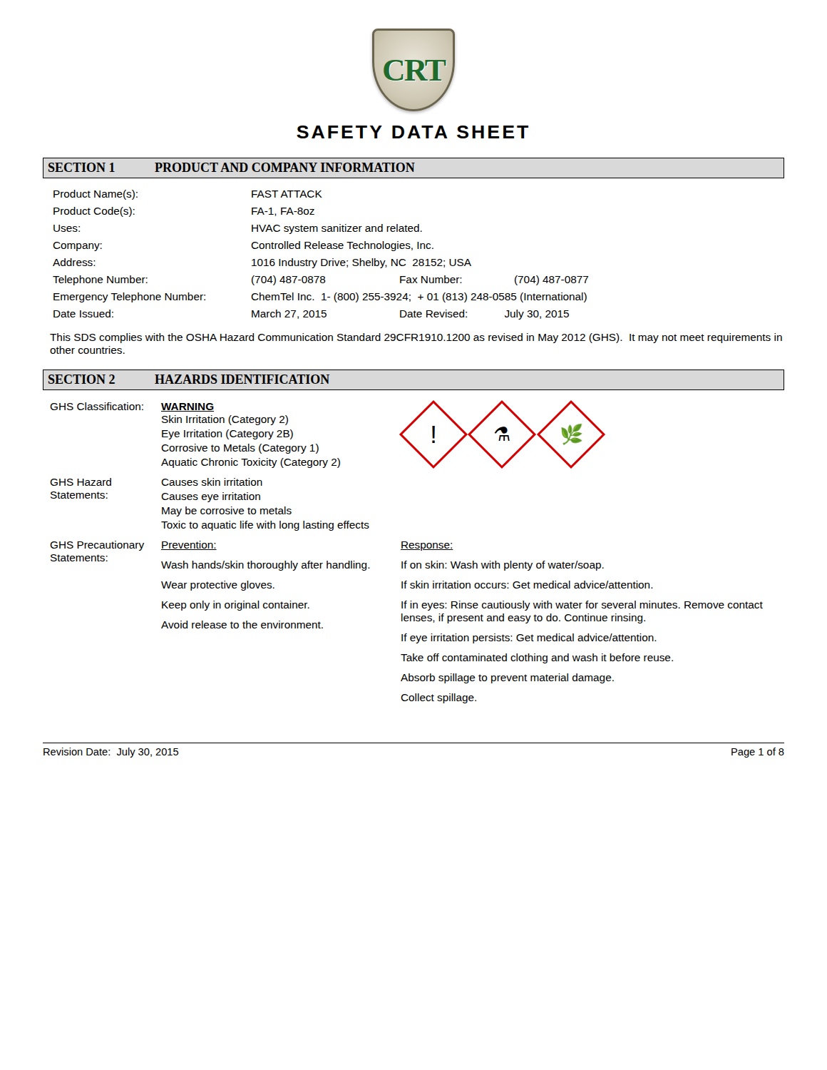CRT
SAFETY DATA SHEET
SECTION 1 PRODUCT AND COMPANY INFORMATION
| Product Name(s): | FAST ATTACK |
| Product Code(s): | FA-1, FA-8oz |
| Uses: | HVAC system sanitizer and related. |
| Company: | Controlled Release Technologies, Inc. |
| Address: | 1016 Industry Drive; Shelby, NC 28152; USA |
| Telephone Number: | (704) 487-0878 | Fax Number: (704) 487-0877 |
| Emergency Telephone Number: | ChemTel Inc. 1- (800) 255-3924; + 01 (813) 248-0585 (International) |
| Date Issued: | March 27, 2015 | Date Revised: July 30, 2015 |
This SDS complies with the OSHA Hazard Communication Standard 29CFR1910.1200 as revised in May 2012 (GHS). It may not meet requirements in other countries.
SECTION 2 HAZARDS IDENTIFICATION
| GHS Classification: | WARNING Skin Irritation (Category 2) Eye Irritation (Category 2B) Corrosive to Metals (Category 1) Aquatic Chronic Toxicity (Category 2) | ! ⚗ 🌿 |
| GHS Hazard Statements: | Causes skin irritation Causes eye irritation May be corrosive to metals Toxic to aquatic life with long lasting effects |
| GHS Precautionary Statements: | Prevention: Wash hands/skin thoroughly after handling. Wear protective gloves. Keep only in original container. Avoid release to the environment. | Response: If on skin: Wash with plenty of water/soap. If skin irritation occurs: Get medical advice/attention. If in eyes: Rinse cautiously with water for several minutes. Remove contact lenses, if present and easy to do. Continue rinsing. If eye irritation persists: Get medical advice/attention. Take off contaminated clothing and wash it before reuse. Absorb spillage to prevent material damage. Collect spillage. |
Revision Date: July 30, 2015 Page 1 of 8